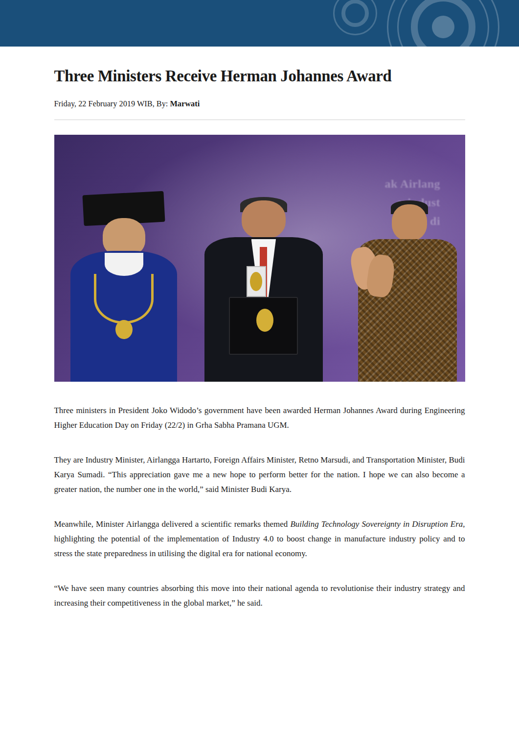Three Ministers Receive Herman Johannes Award
Friday, 22 February 2019 WIB, By: Marwati
ak Airlang
erindust
gi di
Three ministers in President Joko Widodo’s government have been awarded Herman Johannes Award during Engineering Higher Education Day on Friday (22/2) in Grha Sabha Pramana UGM.
They are Industry Minister, Airlangga Hartarto, Foreign Affairs Minister, Retno Marsudi, and Transportation Minister, Budi Karya Sumadi. “This appreciation gave me a new hope to perform better for the nation. I hope we can also become a greater nation, the number one in the world,” said Minister Budi Karya.
Meanwhile, Minister Airlangga delivered a scientific remarks themed Building Technology Sovereignty in Disruption Era, highlighting the potential of the implementation of Industry 4.0 to boost change in manufacture industry policy and to stress the state preparedness in utilising the digital era for national economy.
“We have seen many countries absorbing this move into their national agenda to revolutionise their industry strategy and increasing their competitiveness in the global market,” he said.